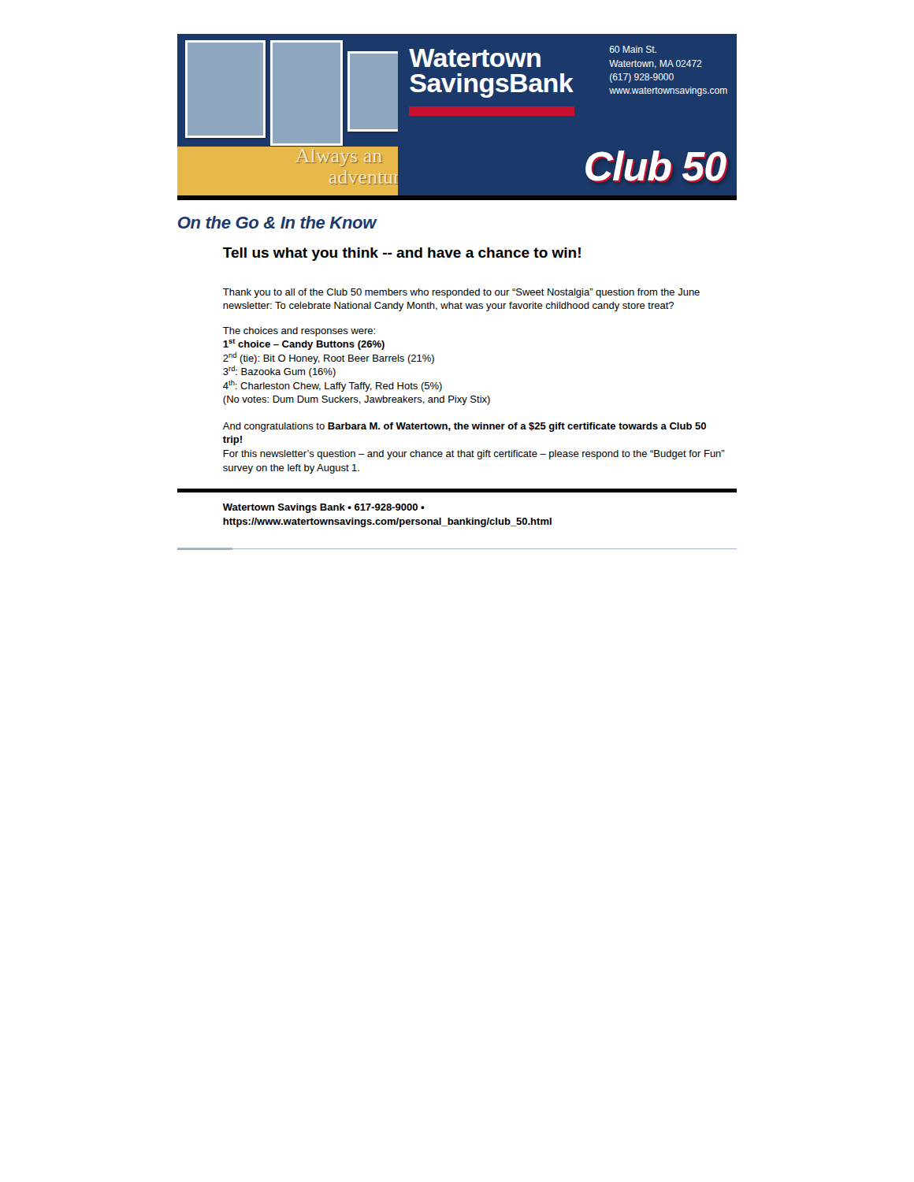Always an adventure!
Watertown SavingsBank
60 Main St.
Watertown, MA 02472
(617) 928-9000
www.watertownsavings.com
Club 50
On the Go & In the Know
Tell us what you think -- and have a chance to win!
Thank you to all of the Club 50 members who responded to our “Sweet Nostalgia” question from the June newsletter: To celebrate National Candy Month, what was your favorite childhood candy store treat?
The choices and responses were:
1st choice – Candy Buttons (26%)
2nd (tie): Bit O Honey, Root Beer Barrels (21%)
3rd: Bazooka Gum (16%)
4th: Charleston Chew, Laffy Taffy, Red Hots (5%)
(No votes: Dum Dum Suckers, Jawbreakers, and Pixy Stix)
And congratulations to Barbara M. of Watertown, the winner of a $25 gift certificate towards a Club 50 trip!
For this newsletter’s question – and your chance at that gift certificate – please respond to the “Budget for Fun” survey on the left by August 1.
Watertown Savings Bank • 617-928-9000 • https://www.watertownsavings.com/personal_banking/club_50.html